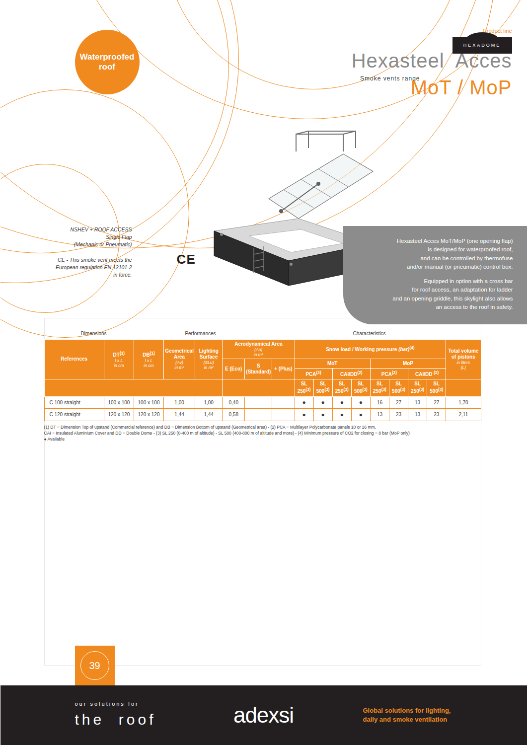Product line HEXADOME
Waterproofed
roof
Hexasteel Acces
MoT / MoP
Smoke vents range
C E
NSHEV + ROOF ACCESS
Single Flap
(Mechanic or Pneumatic)
CE - This smoke vent meets the
European regulation EN 12101-2
in force.
Hexasteel Acces MoT/MoP (one opening flap)
is designed for waterproofed roof,
and can be controlled by thermofuse
and/or manual (or pneumatic) control box.
Equipped in option with a cross bar
for roof access, an adaptation for ladder
and an opening griddle, this skylight also allows
an access to the roof in safety.
Dimensions Performances Characteristics
| References | DT (1) l x L in cm | DB (1) l x L in cm | Geometrical Area (Av) in m² | Lighting Surface (SLu) in m² | Aerodynamical Area (Aa) in m² | Snow load / Working pressure (bar) (4) | Total volume of pistons in liters (L) |
| --- | --- | --- | --- | --- | --- | --- | --- |
| E (Eco) | S (Standard) | + (Plus) | MoT | MoP |
| PCA (2) | CAI/DD (2) | PCA (2) | CAI/DD (2) |
| | | SL 250 (3) | SL 500 (3) | SL 250 (3) | SL 500 (3) | SL 250 (3) | SL 500 (3) | SL 250 (3) | SL 500 (3) | |
| C 100 straight | 100 x 100 | 100 x 100 | 1,00 | 1,00 | 0,40 | | | ● | ● | ● | ● | 16 | 27 | 13 | 27 | 1,70 |
| C 120 straight | 120 x 120 | 120 x 120 | 1,44 | 1,44 | 0,58 | | | ● | ● | ● | ● | 13 | 23 | 13 | 23 | 2,11 |
(1) DT = Dimension Top of upstand (Commercial reference) and DB = Dimension Bottom of upstand (Geometrical area) - (2) PCA = Multilayer Polycarbonate panels 10 or 16 mm,
CAI = Insulated Aluminium Cover and DD = Double Dome - (3) SL 250 (0-400 m of altitude) - SL 500 (400-800 m of altitude and more) - (4) Minimum pressure of CO2 for closing = 8 bar (MoP only)
● Available
39
our solutions for the roof
adexsi
Global solutions for lighting,
daily and smoke ventilation